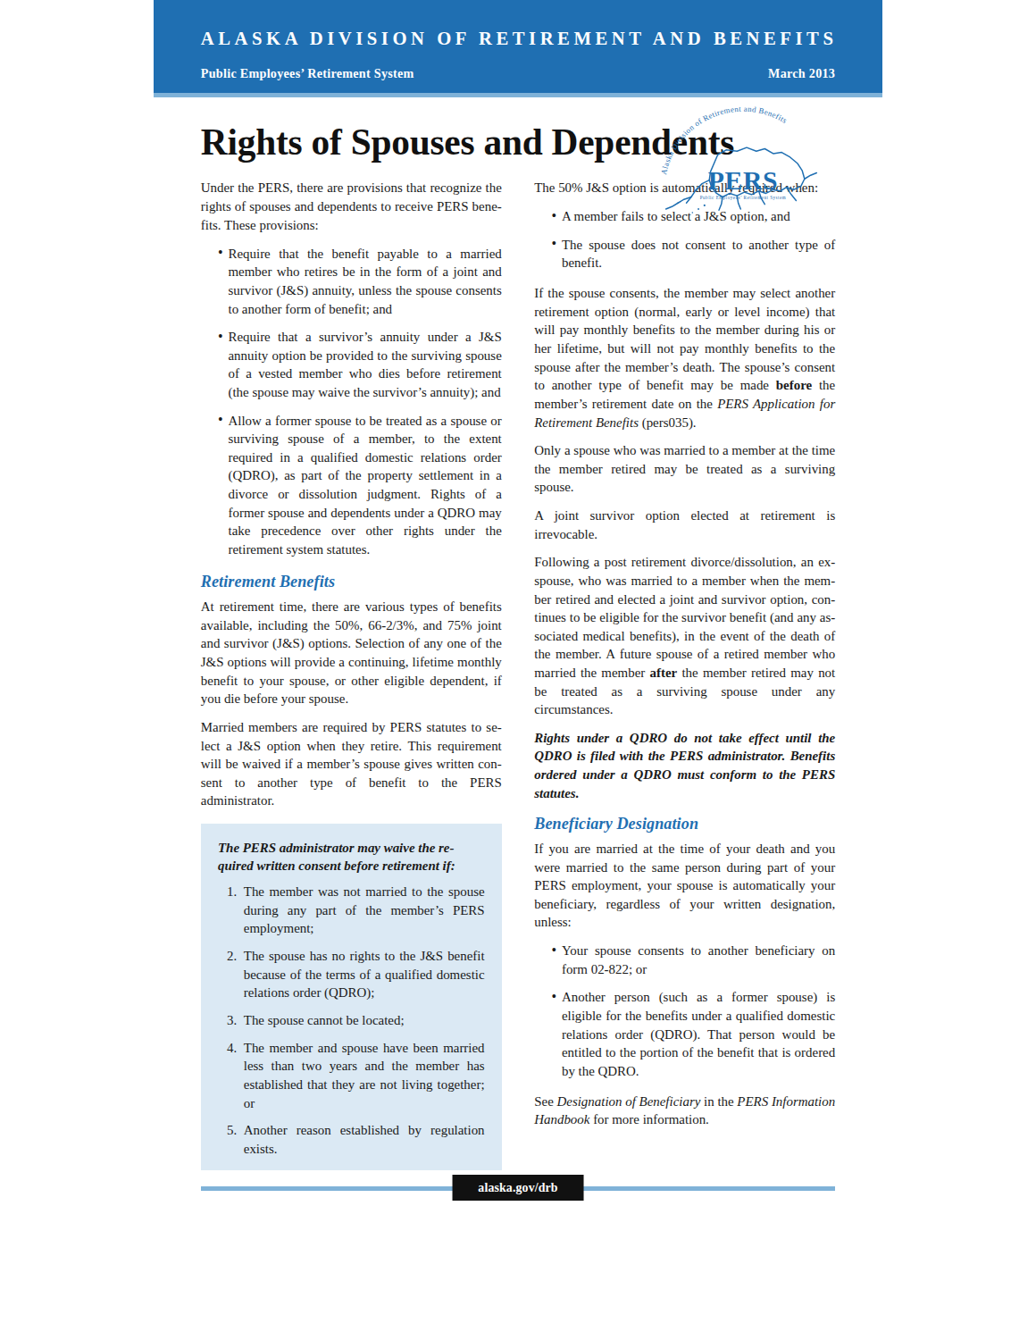ALASKA DIVISION OF RETIREMENT AND BENEFITS
Public Employees’ Retirement System March 2013
Rights of Spouses and Dependents
Alaska Division of Retirement and Benefits PERS Public Employees’ Retirement System
Under the PERS, there are provisions that recognize the rights of spouses and dependents to receive PERS benefits. These provisions:
Require that the benefit payable to a married member who retires be in the form of a joint and survivor (J&S) annuity, unless the spouse consents to another form of benefit; and
Require that a survivor’s annuity under a J&S annuity option be provided to the surviving spouse of a vested member who dies before retirement (the spouse may waive the survivor’s annuity); and
Allow a former spouse to be treated as a spouse or surviving spouse of a member, to the extent required in a qualified domestic relations order (QDRO), as part of the property settlement in a divorce or dissolution judgment. Rights of a former spouse and dependents under a QDRO may take precedence over other rights under the retirement system statutes.
Retirement Benefits
At retirement time, there are various types of benefits available, including the 50%, 66-2/3%, and 75% joint and survivor (J&S) options. Selection of any one of the J&S options will provide a continuing, lifetime monthly benefit to your spouse, or other eligible dependent, if you die before your spouse.
Married members are required by PERS statutes to select a J&S option when they retire. This requirement will be waived if a member’s spouse gives written consent to another type of benefit to the PERS administrator.
The PERS administrator may waive the required written consent before retirement if:
The member was not married to the spouse during any part of the member’s PERS employment;
The spouse has no rights to the J&S benefit because of the terms of a qualified domestic relations order (QDRO);
The spouse cannot be located;
The member and spouse have been married less than two years and the member has established that they are not living together; or
Another reason established by regulation exists.
The 50% J&S option is automatically required when:
A member fails to select a J&S option, and
The spouse does not consent to another type of benefit.
If the spouse consents, the member may select another retirement option (normal, early or level income) that will pay monthly benefits to the member during his or her lifetime, but will not pay monthly benefits to the spouse after the member’s death. The spouse’s consent to another type of benefit may be made before the member’s retirement date on the PERS Application for Retirement Benefits (pers035).
Only a spouse who was married to a member at the time the member retired may be treated as a surviving spouse.
A joint survivor option elected at retirement is irrevocable.
Following a post retirement divorce/dissolution, an ex-spouse, who was married to a member when the member retired and elected a joint and survivor option, continues to be eligible for the survivor benefit (and any associated medical benefits), in the event of the death of the member. A future spouse of a retired member who married the member after the member retired may not be treated as a surviving spouse under any circumstances.
Rights under a QDRO do not take effect until the QDRO is filed with the PERS administrator. Benefits ordered under a QDRO must conform to the PERS statutes.
Beneficiary Designation
If you are married at the time of your death and you were married to the same person during part of your PERS employment, your spouse is automatically your beneficiary, regardless of your written designation, unless:
Your spouse consents to another beneficiary on form 02-822; or
Another person (such as a former spouse) is eligible for the benefits under a qualified domestic relations order (QDRO). That person would be entitled to the portion of the benefit that is ordered by the QDRO.
See Designation of Beneficiary in the PERS Information Handbook for more information.
alaska.gov/drb